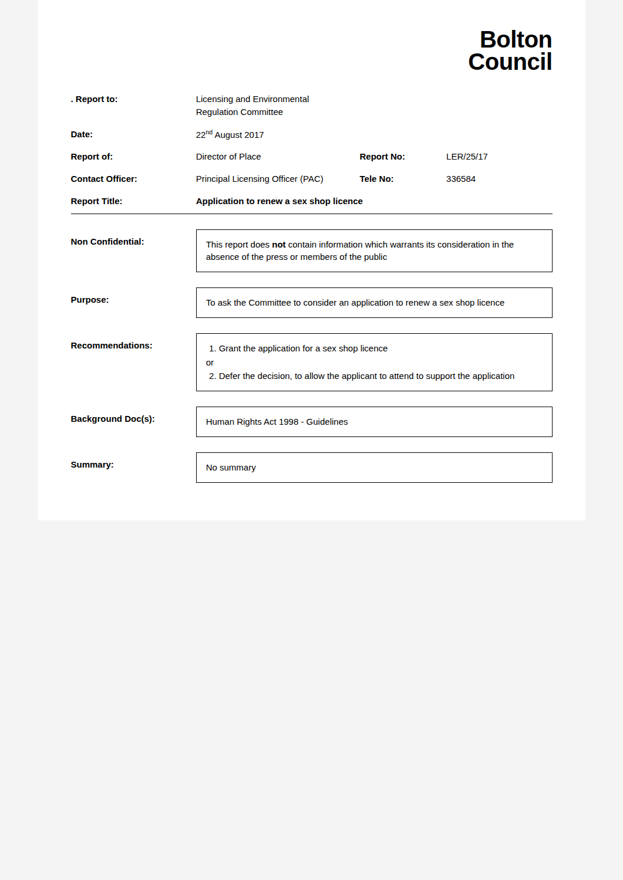Bolton
Council
| . Report to: | Licensing and Environmental Regulation Committee |
| Date: | 22 nd August 2017 |
| Report of: | Director of Place | Report No: | LER/25/17 |
| Contact Officer: | Principal Licensing Officer (PAC) | Tele No: | 336584 |
| Report Title: | Application to renew a sex shop licence |
Non Confidential:
This report does not contain information which warrants its consideration in the absence of the press or members of the public
Purpose:
To ask the Committee to consider an application to renew a sex shop licence
Recommendations:
Grant the application for a sex shop licence
or
Defer the decision, to allow the applicant to attend to support the application
Background Doc(s):
Human Rights Act 1998 - Guidelines
Summary:
No summary